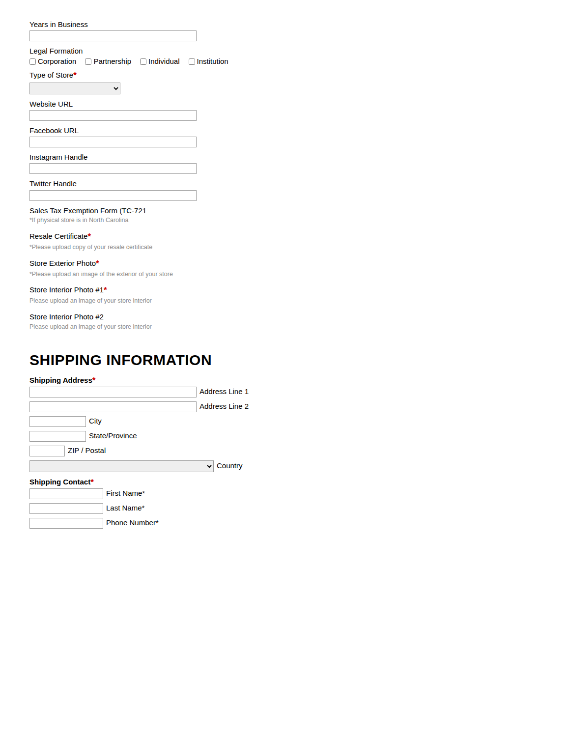Years in Business
Legal Formation
CorporationPartnershipIndividualInstitution
Type of Store*
Website URL
Facebook URL
Instagram Handle
Twitter Handle
Sales Tax Exemption Form (TC-721
*If physical store is in North Carolina
Resale Certificate*
*Please upload copy of your resale certificate
Store Exterior Photo*
*Please upload an image of the exterior of your store
Store Interior Photo #1*
Please upload an image of your store interior
Store Interior Photo #2
Please upload an image of your store interior
SHIPPING INFORMATION
Shipping Address*
Address Line 1
Address Line 2
City
State/Province
ZIP / Postal
Country
Shipping Contact*
First Name*
Last Name*
Phone Number*